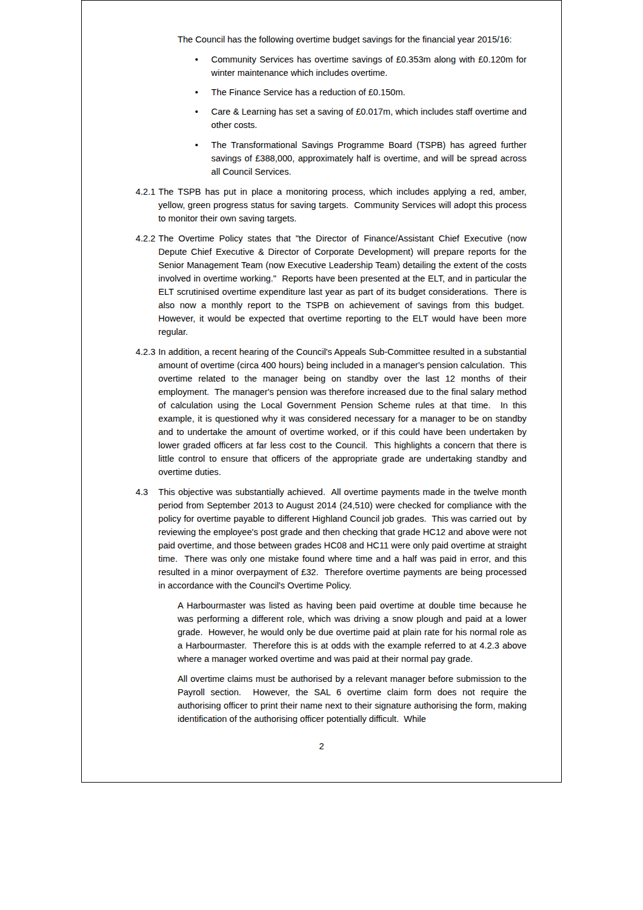The Council has the following overtime budget savings for the financial year 2015/16:
Community Services has overtime savings of £0.353m along with £0.120m for winter maintenance which includes overtime.
The Finance Service has a reduction of £0.150m.
Care & Learning has set a saving of £0.017m, which includes staff overtime and other costs.
The Transformational Savings Programme Board (TSPB) has agreed further savings of £388,000, approximately half is overtime, and will be spread across all Council Services.
4.2.1
The TSPB has put in place a monitoring process, which includes applying a red, amber, yellow, green progress status for saving targets. Community Services will adopt this process to monitor their own saving targets.
4.2.2
The Overtime Policy states that "the Director of Finance/Assistant Chief Executive (now Depute Chief Executive & Director of Corporate Development) will prepare reports for the Senior Management Team (now Executive Leadership Team) detailing the extent of the costs involved in overtime working." Reports have been presented at the ELT, and in particular the ELT scrutinised overtime expenditure last year as part of its budget considerations. There is also now a monthly report to the TSPB on achievement of savings from this budget. However, it would be expected that overtime reporting to the ELT would have been more regular.
4.2.3
In addition, a recent hearing of the Council's Appeals Sub-Committee resulted in a substantial amount of overtime (circa 400 hours) being included in a manager's pension calculation. This overtime related to the manager being on standby over the last 12 months of their employment. The manager's pension was therefore increased due to the final salary method of calculation using the Local Government Pension Scheme rules at that time. In this example, it is questioned why it was considered necessary for a manager to be on standby and to undertake the amount of overtime worked, or if this could have been undertaken by lower graded officers at far less cost to the Council. This highlights a concern that there is little control to ensure that officers of the appropriate grade are undertaking standby and overtime duties.
4.3
This objective was substantially achieved. All overtime payments made in the twelve month period from September 2013 to August 2014 (24,510) were checked for compliance with the policy for overtime payable to different Highland Council job grades. This was carried out by reviewing the employee's post grade and then checking that grade HC12 and above were not paid overtime, and those between grades HC08 and HC11 were only paid overtime at straight time. There was only one mistake found where time and a half was paid in error, and this resulted in a minor overpayment of £32. Therefore overtime payments are being processed in accordance with the Council's Overtime Policy.
A Harbourmaster was listed as having been paid overtime at double time because he was performing a different role, which was driving a snow plough and paid at a lower grade. However, he would only be due overtime paid at plain rate for his normal role as a Harbourmaster. Therefore this is at odds with the example referred to at 4.2.3 above where a manager worked overtime and was paid at their normal pay grade.
All overtime claims must be authorised by a relevant manager before submission to the Payroll section. However, the SAL 6 overtime claim form does not require the authorising officer to print their name next to their signature authorising the form, making identification of the authorising officer potentially difficult. While
2